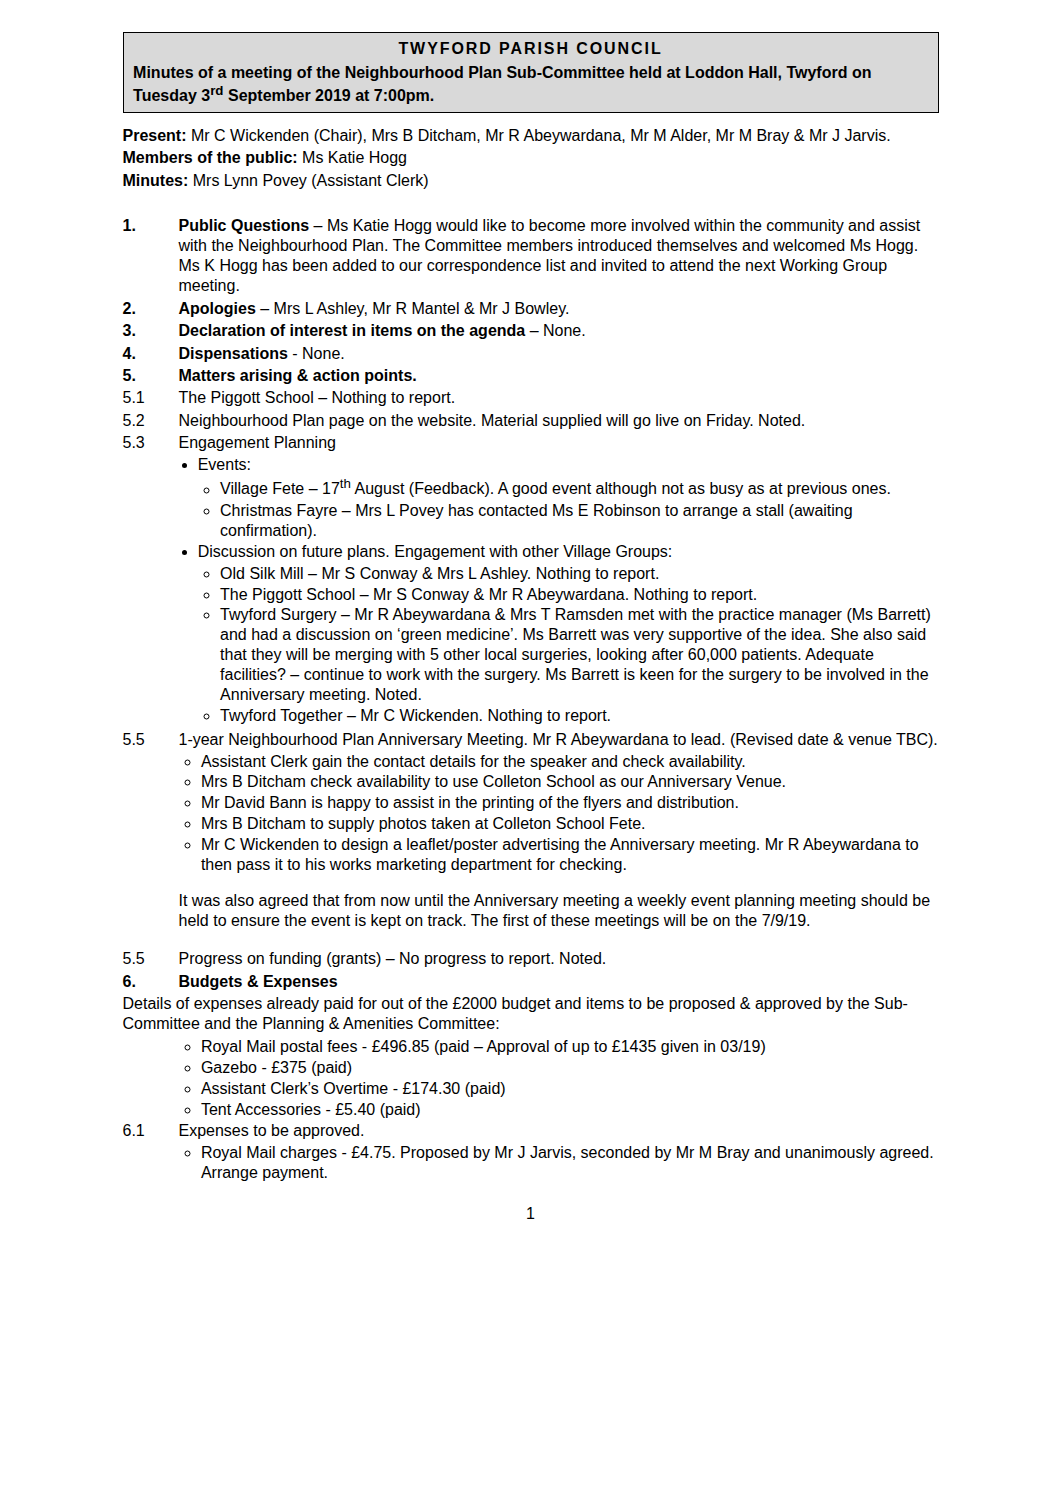TWYFORD PARISH COUNCIL
Minutes of a meeting of the Neighbourhood Plan Sub-Committee held at Loddon Hall, Twyford on Tuesday 3rd September 2019 at 7:00pm.
Present: Mr C Wickenden (Chair), Mrs B Ditcham, Mr R Abeywardana, Mr M Alder, Mr M Bray & Mr J Jarvis.
Members of the public: Ms Katie Hogg
Minutes: Mrs Lynn Povey (Assistant Clerk)
1.
Public Questions – Ms Katie Hogg would like to become more involved within the community and assist with the Neighbourhood Plan. The Committee members introduced themselves and welcomed Ms Hogg. Ms K Hogg has been added to our correspondence list and invited to attend the next Working Group meeting.
2.
Apologies – Mrs L Ashley, Mr R Mantel & Mr J Bowley.
3.
Declaration of interest in items on the agenda – None.
4.
Dispensations - None.
5.
Matters arising & action points.
5.1
The Piggott School – Nothing to report.
5.2
Neighbourhood Plan page on the website. Material supplied will go live on Friday. Noted.
5.3
Engagement Planning
Events:
Village Fete – 17th August (Feedback). A good event although not as busy as at previous ones.
Christmas Fayre – Mrs L Povey has contacted Ms E Robinson to arrange a stall (awaiting confirmation).
Discussion on future plans. Engagement with other Village Groups:
Old Silk Mill – Mr S Conway & Mrs L Ashley. Nothing to report.
The Piggott School – Mr S Conway & Mr R Abeywardana. Nothing to report.
Twyford Surgery – Mr R Abeywardana & Mrs T Ramsden met with the practice manager (Ms Barrett) and had a discussion on ‘green medicine’. Ms Barrett was very supportive of the idea. She also said that they will be merging with 5 other local surgeries, looking after 60,000 patients. Adequate facilities? – continue to work with the surgery. Ms Barrett is keen for the surgery to be involved in the Anniversary meeting. Noted.
Twyford Together – Mr C Wickenden. Nothing to report.
5.5
1-year Neighbourhood Plan Anniversary Meeting. Mr R Abeywardana to lead. (Revised date & venue TBC).
Assistant Clerk gain the contact details for the speaker and check availability.
Mrs B Ditcham check availability to use Colleton School as our Anniversary Venue.
Mr David Bann is happy to assist in the printing of the flyers and distribution.
Mrs B Ditcham to supply photos taken at Colleton School Fete.
Mr C Wickenden to design a leaflet/poster advertising the Anniversary meeting. Mr R Abeywardana to then pass it to his works marketing department for checking.
It was also agreed that from now until the Anniversary meeting a weekly event planning meeting should be held to ensure the event is kept on track. The first of these meetings will be on the 7/9/19.
5.5
Progress on funding (grants) – No progress to report. Noted.
6.
Budgets & Expenses
Details of expenses already paid for out of the £2000 budget and items to be proposed & approved by the Sub-Committee and the Planning & Amenities Committee:
Royal Mail postal fees - £496.85 (paid – Approval of up to £1435 given in 03/19)
Gazebo - £375 (paid)
Assistant Clerk’s Overtime - £174.30 (paid)
Tent Accessories - £5.40 (paid)
6.1
Expenses to be approved.
Royal Mail charges - £4.75. Proposed by Mr J Jarvis, seconded by Mr M Bray and unanimously agreed. Arrange payment.
1